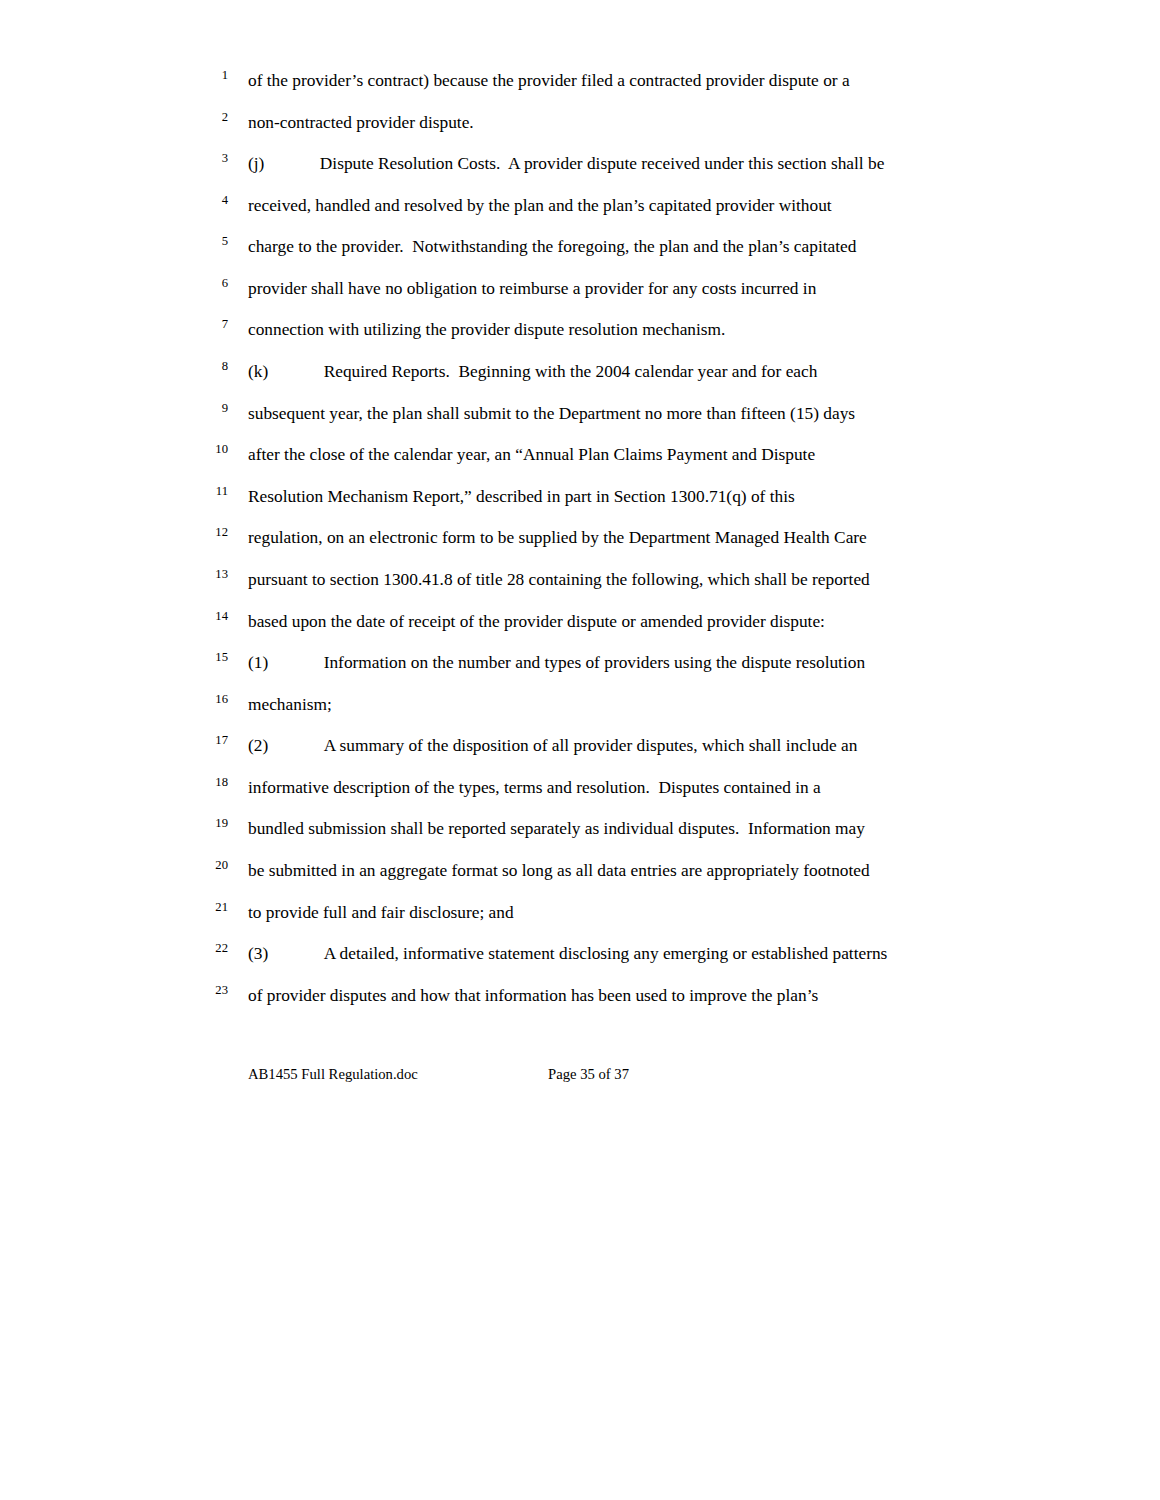of the provider’s contract) because the provider filed a contracted provider dispute or a
non-contracted provider dispute.
(j) Dispute Resolution Costs. A provider dispute received under this section shall be
received, handled and resolved by the plan and the plan’s capitated provider without
charge to the provider. Notwithstanding the foregoing, the plan and the plan’s capitated
provider shall have no obligation to reimburse a provider for any costs incurred in
connection with utilizing the provider dispute resolution mechanism.
(k) Required Reports. Beginning with the 2004 calendar year and for each
subsequent year, the plan shall submit to the Department no more than fifteen (15) days
after the close of the calendar year, an “Annual Plan Claims Payment and Dispute
Resolution Mechanism Report,” described in part in Section 1300.71(q) of this
regulation, on an electronic form to be supplied by the Department Managed Health Care
pursuant to section 1300.41.8 of title 28 containing the following, which shall be reported
based upon the date of receipt of the provider dispute or amended provider dispute:
(1) Information on the number and types of providers using the dispute resolution
mechanism;
(2) A summary of the disposition of all provider disputes, which shall include an
informative description of the types, terms and resolution. Disputes contained in a
bundled submission shall be reported separately as individual disputes. Information may
be submitted in an aggregate format so long as all data entries are appropriately footnoted
to provide full and fair disclosure; and
(3) A detailed, informative statement disclosing any emerging or established patterns
of provider disputes and how that information has been used to improve the plan’s
AB1455 Full Regulation.doc Page 35 of 37